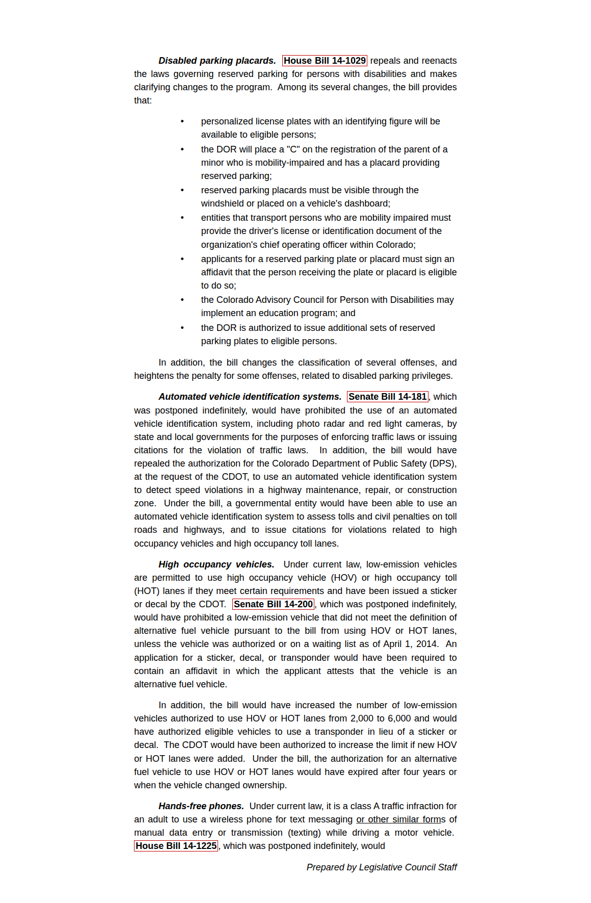Disabled parking placards. House Bill 14-1029 repeals and reenacts the laws governing reserved parking for persons with disabilities and makes clarifying changes to the program. Among its several changes, the bill provides that:
personalized license plates with an identifying figure will be available to eligible persons;
the DOR will place a "C" on the registration of the parent of a minor who is mobility-impaired and has a placard providing reserved parking;
reserved parking placards must be visible through the windshield or placed on a vehicle's dashboard;
entities that transport persons who are mobility impaired must provide the driver's license or identification document of the organization's chief operating officer within Colorado;
applicants for a reserved parking plate or placard must sign an affidavit that the person receiving the plate or placard is eligible to do so;
the Colorado Advisory Council for Person with Disabilities may implement an education program; and
the DOR is authorized to issue additional sets of reserved parking plates to eligible persons.
In addition, the bill changes the classification of several offenses, and heightens the penalty for some offenses, related to disabled parking privileges.
Automated vehicle identification systems. Senate Bill 14-181, which was postponed indefinitely, would have prohibited the use of an automated vehicle identification system, including photo radar and red light cameras, by state and local governments for the purposes of enforcing traffic laws or issuing citations for the violation of traffic laws. In addition, the bill would have repealed the authorization for the Colorado Department of Public Safety (DPS), at the request of the CDOT, to use an automated vehicle identification system to detect speed violations in a highway maintenance, repair, or construction zone. Under the bill, a governmental entity would have been able to use an automated vehicle identification system to assess tolls and civil penalties on toll roads and highways, and to issue citations for violations related to high occupancy vehicles and high occupancy toll lanes.
High occupancy vehicles. Under current law, low-emission vehicles are permitted to use high occupancy vehicle (HOV) or high occupancy toll (HOT) lanes if they meet certain requirements and have been issued a sticker or decal by the CDOT. Senate Bill 14-200, which was postponed indefinitely, would have prohibited a low-emission vehicle that did not meet the definition of alternative fuel vehicle pursuant to the bill from using HOV or HOT lanes, unless the vehicle was authorized or on a waiting list as of April 1, 2014. An application for a sticker, decal, or transponder would have been required to contain an affidavit in which the applicant attests that the vehicle is an alternative fuel vehicle.
In addition, the bill would have increased the number of low-emission vehicles authorized to use HOV or HOT lanes from 2,000 to 6,000 and would have authorized eligible vehicles to use a transponder in lieu of a sticker or decal. The CDOT would have been authorized to increase the limit if new HOV or HOT lanes were added. Under the bill, the authorization for an alternative fuel vehicle to use HOV or HOT lanes would have expired after four years or when the vehicle changed ownership.
Hands-free phones. Under current law, it is a class A traffic infraction for an adult to use a wireless phone for text messaging or other similar forms of manual data entry or transmission (texting) while driving a motor vehicle. House Bill 14-1225, which was postponed indefinitely, would
Prepared by Legislative Council Staff